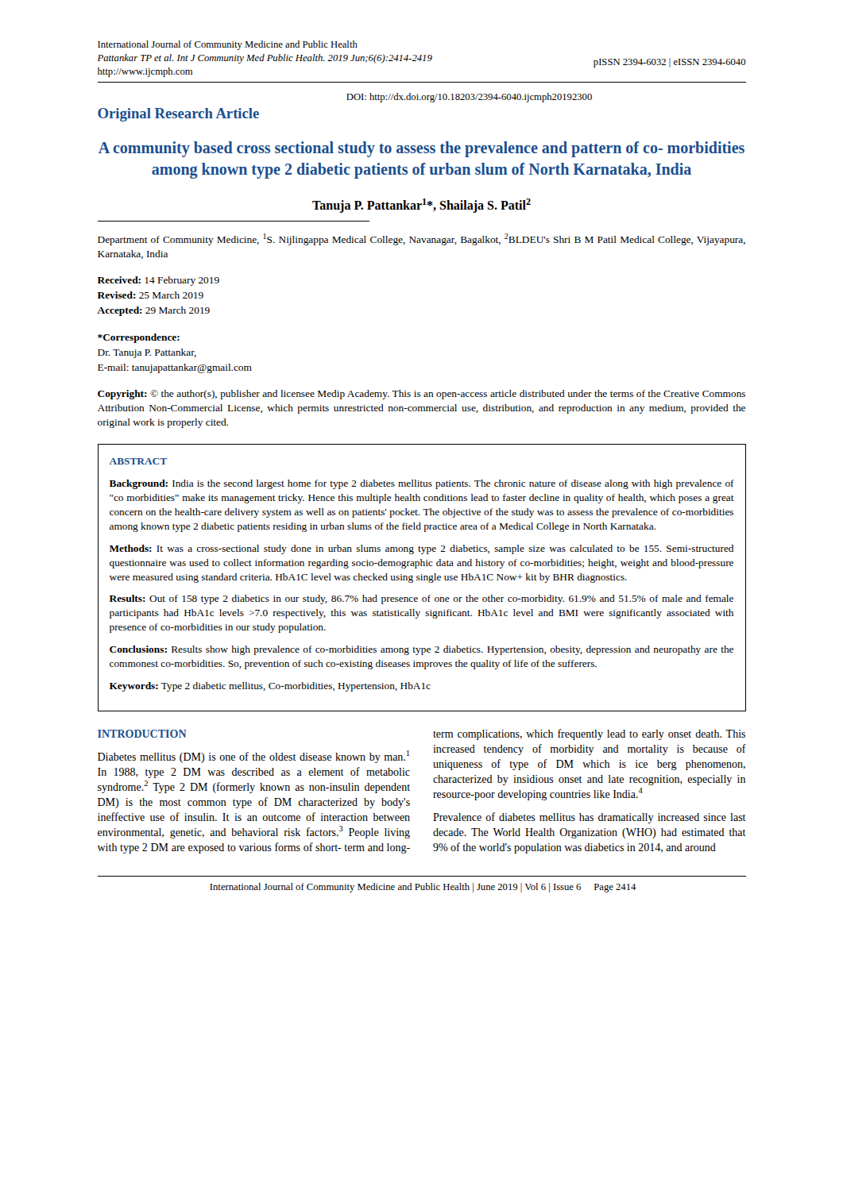International Journal of Community Medicine and Public Health
Pattankar TP et al. Int J Community Med Public Health. 2019 Jun;6(6):2414-2419
http://www.ijcmph.com
pISSN 2394-6032 | eISSN 2394-6040
DOI: http://dx.doi.org/10.18203/2394-6040.ijcmph20192300
Original Research Article
A community based cross sectional study to assess the prevalence and pattern of co- morbidities among known type 2 diabetic patients of urban slum of North Karnataka, India
Tanuja P. Pattankar1*, Shailaja S. Patil2
Department of Community Medicine, 1S. Nijlingappa Medical College, Navanagar, Bagalkot, 2BLDEU's Shri B M Patil Medical College, Vijayapura, Karnataka, India
Received: 14 February 2019
Revised: 25 March 2019
Accepted: 29 March 2019
*Correspondence:
Dr. Tanuja P. Pattankar,
E-mail: tanujapattankar@gmail.com
Copyright: © the author(s), publisher and licensee Medip Academy. This is an open-access article distributed under the terms of the Creative Commons Attribution Non-Commercial License, which permits unrestricted non-commercial use, distribution, and reproduction in any medium, provided the original work is properly cited.
ABSTRACT
Background: India is the second largest home for type 2 diabetes mellitus patients. The chronic nature of disease along with high prevalence of "co morbidities" make its management tricky. Hence this multiple health conditions lead to faster decline in quality of health, which poses a great concern on the health-care delivery system as well as on patients' pocket. The objective of the study was to assess the prevalence of co-morbidities among known type 2 diabetic patients residing in urban slums of the field practice area of a Medical College in North Karnataka.
Methods: It was a cross-sectional study done in urban slums among type 2 diabetics, sample size was calculated to be 155. Semi-structured questionnaire was used to collect information regarding socio-demographic data and history of co-morbidities; height, weight and blood-pressure were measured using standard criteria. HbA1C level was checked using single use HbA1C Now+ kit by BHR diagnostics.
Results: Out of 158 type 2 diabetics in our study, 86.7% had presence of one or the other co-morbidity. 61.9% and 51.5% of male and female participants had HbA1c levels >7.0 respectively, this was statistically significant. HbA1c level and BMI were significantly associated with presence of co-morbidities in our study population.
Conclusions: Results show high prevalence of co-morbidities among type 2 diabetics. Hypertension, obesity, depression and neuropathy are the commonest co-morbidities. So, prevention of such co-existing diseases improves the quality of life of the sufferers.
Keywords: Type 2 diabetic mellitus, Co-morbidities, Hypertension, HbA1c
INTRODUCTION
Diabetes mellitus (DM) is one of the oldest disease known by man.1 In 1988, type 2 DM was described as a element of metabolic syndrome.2 Type 2 DM (formerly known as non-insulin dependent DM) is the most common type of DM characterized by body's ineffective use of insulin. It is an outcome of interaction between environmental, genetic, and behavioral risk factors.3 People living with type 2 DM are exposed to various forms of short- term and long-term complications, which frequently lead to early onset death. This increased tendency of morbidity and mortality is because of uniqueness of type of DM which is ice berg phenomenon, characterized by insidious onset and late recognition, especially in resource-poor developing countries like India.4
Prevalence of diabetes mellitus has dramatically increased since last decade. The World Health Organization (WHO) had estimated that 9% of the world's population was diabetics in 2014, and around
International Journal of Community Medicine and Public Health | June 2019 | Vol 6 | Issue 6 Page 2414